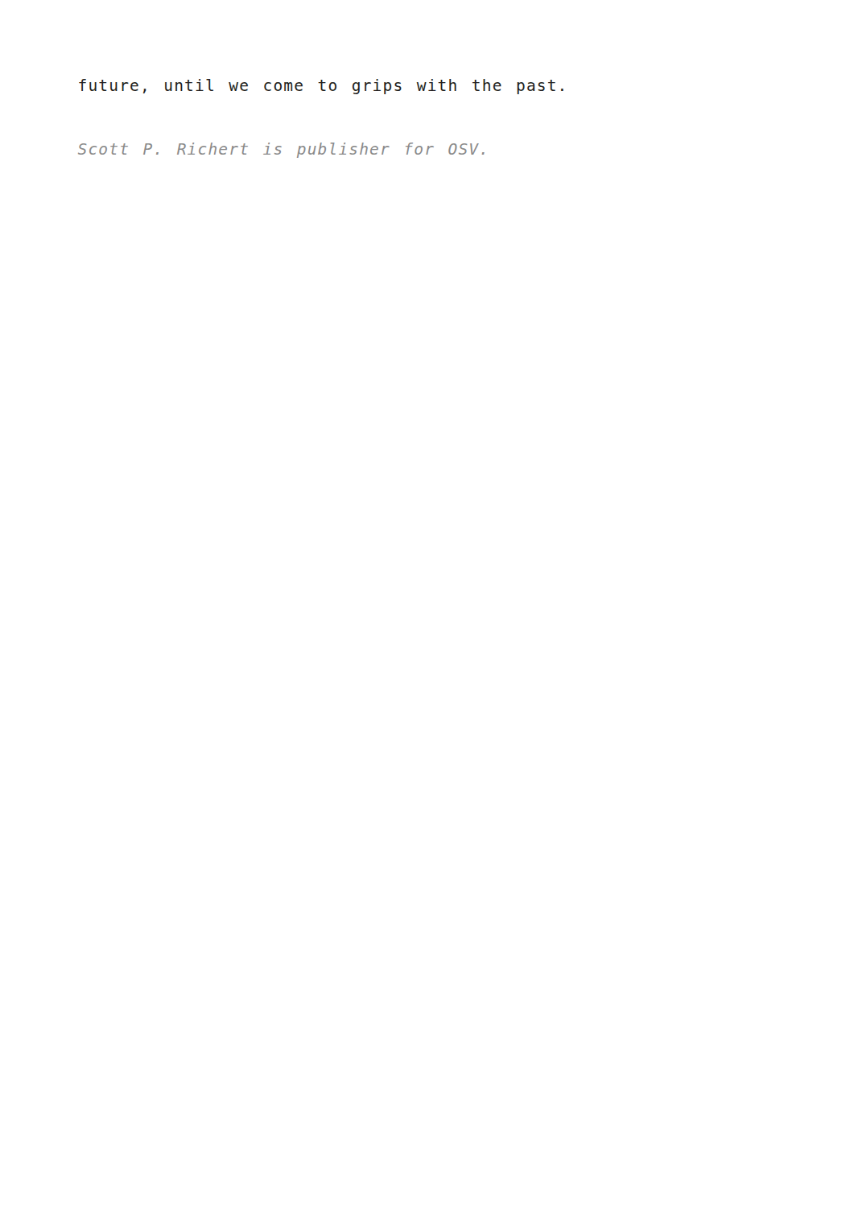future, until we come to grips with the past.
Scott P. Richert is publisher for OSV.